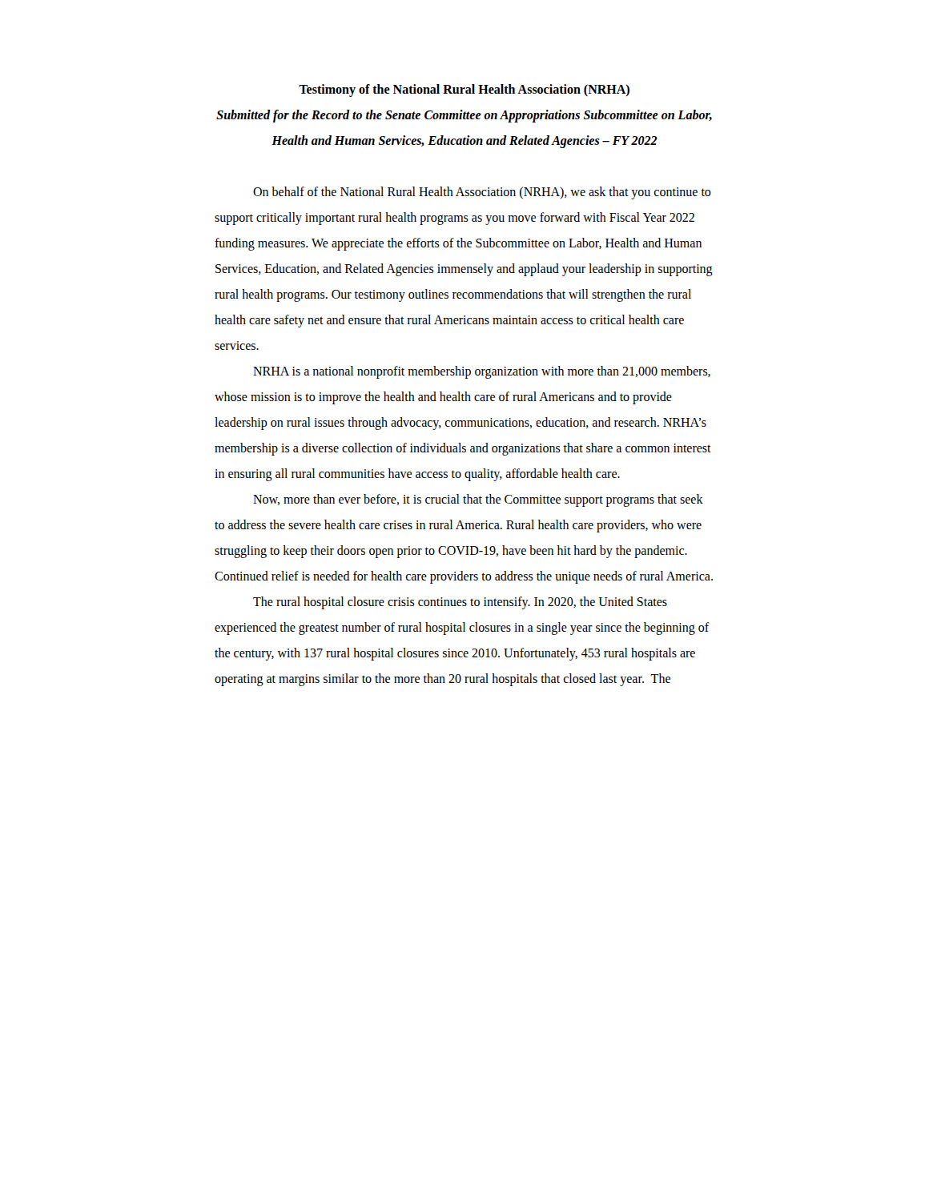Testimony of the National Rural Health Association (NRHA)
Submitted for the Record to the Senate Committee on Appropriations Subcommittee on Labor,
Health and Human Services, Education and Related Agencies – FY 2022
On behalf of the National Rural Health Association (NRHA), we ask that you continue to support critically important rural health programs as you move forward with Fiscal Year 2022 funding measures. We appreciate the efforts of the Subcommittee on Labor, Health and Human Services, Education, and Related Agencies immensely and applaud your leadership in supporting rural health programs. Our testimony outlines recommendations that will strengthen the rural health care safety net and ensure that rural Americans maintain access to critical health care services.
NRHA is a national nonprofit membership organization with more than 21,000 members, whose mission is to improve the health and health care of rural Americans and to provide leadership on rural issues through advocacy, communications, education, and research. NRHA’s membership is a diverse collection of individuals and organizations that share a common interest in ensuring all rural communities have access to quality, affordable health care.
Now, more than ever before, it is crucial that the Committee support programs that seek to address the severe health care crises in rural America. Rural health care providers, who were struggling to keep their doors open prior to COVID-19, have been hit hard by the pandemic. Continued relief is needed for health care providers to address the unique needs of rural America.
The rural hospital closure crisis continues to intensify. In 2020, the United States experienced the greatest number of rural hospital closures in a single year since the beginning of the century, with 137 rural hospital closures since 2010. Unfortunately, 453 rural hospitals are operating at margins similar to the more than 20 rural hospitals that closed last year. The